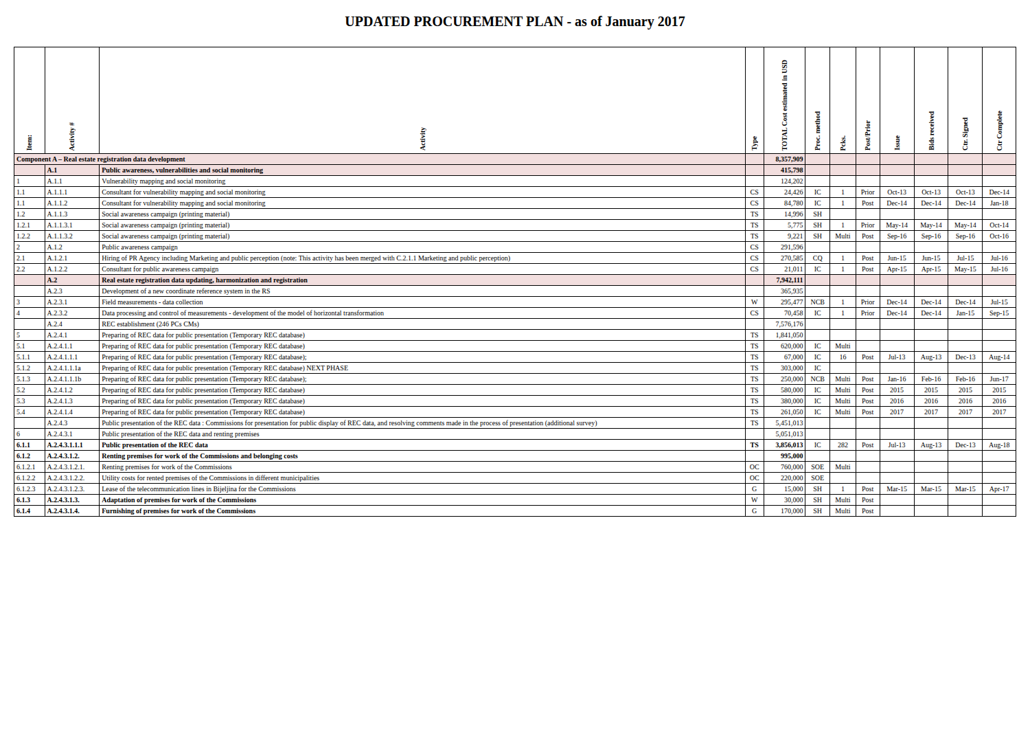UPDATED PROCUREMENT PLAN - as of January 2017
| Item: | Activity # | Activity | Type | TOTAL Cost estimated in USD | Proc. method | Pcks. | Post/Prior | Issue | Bids received | Ctr. Signed | Ctr Complete |
| --- | --- | --- | --- | --- | --- | --- | --- | --- | --- | --- | --- |
| Component A – Real estate registration data development | | 8,357,909 | | | | | | | |
| | A.1 | Public awareness, vulnerabilities and social monitoring | | 415,798 | | | | | | | |
| 1 | A.1.1 | Vulnerability mapping and social monitoring | | 124,202 | | | | | | | |
| 1.1 | A.1.1.1 | Consultant for vulnerability mapping and social monitoring | CS | 24,426 | IC | 1 | Prior | Oct-13 | Oct-13 | Oct-13 | Dec-14 |
| 1.1 | A.1.1.2 | Consultant for vulnerability mapping and social monitoring | CS | 84,780 | IC | 1 | Post | Dec-14 | Dec-14 | Dec-14 | Jan-18 |
| 1.2 | A.1.1.3 | Social awareness campaign (printing material) | TS | 14,996 | SH | | | | | | |
| 1.2.1 | A.1.1.3.1 | Social awareness campaign (printing material) | TS | 5,775 | SH | 1 | Prior | May-14 | May-14 | May-14 | Oct-14 |
| 1.2.2 | A.1.1.3.2 | Social awareness campaign (printing material) | TS | 9,221 | SH | Multi | Post | Sep-16 | Sep-16 | Sep-16 | Oct-16 |
| 2 | A.1.2 | Public awareness campaign | CS | 291,596 | | | | | | | |
| 2.1 | A.1.2.1 | Hiring of PR Agency including Marketing and public perception (note: This activity has been merged with C.2.1.1 Marketing and public perception) | CS | 270,585 | CQ | 1 | Post | Jun-15 | Jun-15 | Jul-15 | Jul-16 |
| 2.2 | A.1.2.2 | Consultant for public awareness campaign | CS | 21,011 | IC | 1 | Post | Apr-15 | Apr-15 | May-15 | Jul-16 |
| | A.2 | Real estate registration data updating, harmonization and registration | | 7,942,111 | | | | | | | |
| | A.2.3 | Development of a new coordinate reference system in the RS | | 365,935 | | | | | | | |
| 3 | A.2.3.1 | Field measurements - data collection | W | 295,477 | NCB | 1 | Prior | Dec-14 | Dec-14 | Dec-14 | Jul-15 |
| 4 | A.2.3.2 | Data processing and control of measurements - development of the model of horizontal transformation | CS | 70,458 | IC | 1 | Prior | Dec-14 | Dec-14 | Jan-15 | Sep-15 |
| | A.2.4 | REC establishment (246 PCs CMs) | | 7,576,176 | | | | | | | |
| 5 | A.2.4.1 | Preparing of REC data for public presentation (Temporary REC database) | TS | 1,841,050 | | | | | | | |
| 5.1 | A.2.4.1.1 | Preparing of REC data for public presentation (Temporary REC database) | TS | 620,000 | IC | Multi | | | | | |
| 5.1.1 | A.2.4.1.1.1 | Preparing of REC data for public presentation (Temporary REC database); | TS | 67,000 | IC | 16 | Post | Jul-13 | Aug-13 | Dec-13 | Aug-14 |
| 5.1.2 | A.2.4.1.1.1a | Preparing of REC data for public presentation (Temporary REC database) NEXT PHASE | TS | 303,000 | IC | | | | | | |
| 5.1.3 | A.2.4.1.1.1b | Preparing of REC data for public presentation (Temporary REC database); | TS | 250,000 | NCB | Multi | Post | Jan-16 | Feb-16 | Feb-16 | Jun-17 |
| 5.2 | A.2.4.1.2 | Preparing of REC data for public presentation (Temporary REC database) | TS | 580,000 | IC | Multi | Post | 2015 | 2015 | 2015 | 2015 |
| 5.3 | A.2.4.1.3 | Preparing of REC data for public presentation (Temporary REC database) | TS | 380,000 | IC | Multi | Post | 2016 | 2016 | 2016 | 2016 |
| 5.4 | A.2.4.1.4 | Preparing of REC data for public presentation (Temporary REC database) | TS | 261,050 | IC | Multi | Post | 2017 | 2017 | 2017 | 2017 |
| | A.2.4.3 | Public presentation of the REC data : Commissions for presentation for public display of REC data, and resolving comments made in the process of presentation (additional survey) | TS | 5,451,013 | | | | | | | |
| 6 | A.2.4.3.1 | Public presentation of the REC data and renting premises | | 5,051,013 | | | | | | | |
| 6.1.1 | A.2.4.3.1.1.1 | Public presentation of the REC data | TS | 3,856,013 | IC | 282 | Post | Jul-13 | Aug-13 | Dec-13 | Aug-18 |
| 6.1.2 | A.2.4.3.1.2. | Renting premises for work of the Commissions and belonging costs | | 995,000 | | | | | | | |
| 6.1.2.1 | A.2.4.3.1.2.1. | Renting premises for work of the Commissions | OC | 760,000 | SOE | Multi | | | | | |
| 6.1.2.2 | A.2.4.3.1.2.2. | Utility costs for rented premises of the Commissions in different municipalities | OC | 220,000 | SOE | | | | | | |
| 6.1.2.3 | A.2.4.3.1.2.3. | Lease of the telecommunication lines in Bijeljina for the Commissions | G | 15,000 | SH | 1 | Post | Mar-15 | Mar-15 | Mar-15 | Apr-17 |
| 6.1.3 | A.2.4.3.1.3. | Adaptation of premises for work of the Commissions | W | 30,000 | SH | Multi | Post | | | | |
| 6.1.4 | A.2.4.3.1.4. | Furnishing of premises for work of the Commissions | G | 170,000 | SH | Multi | Post | | | | |